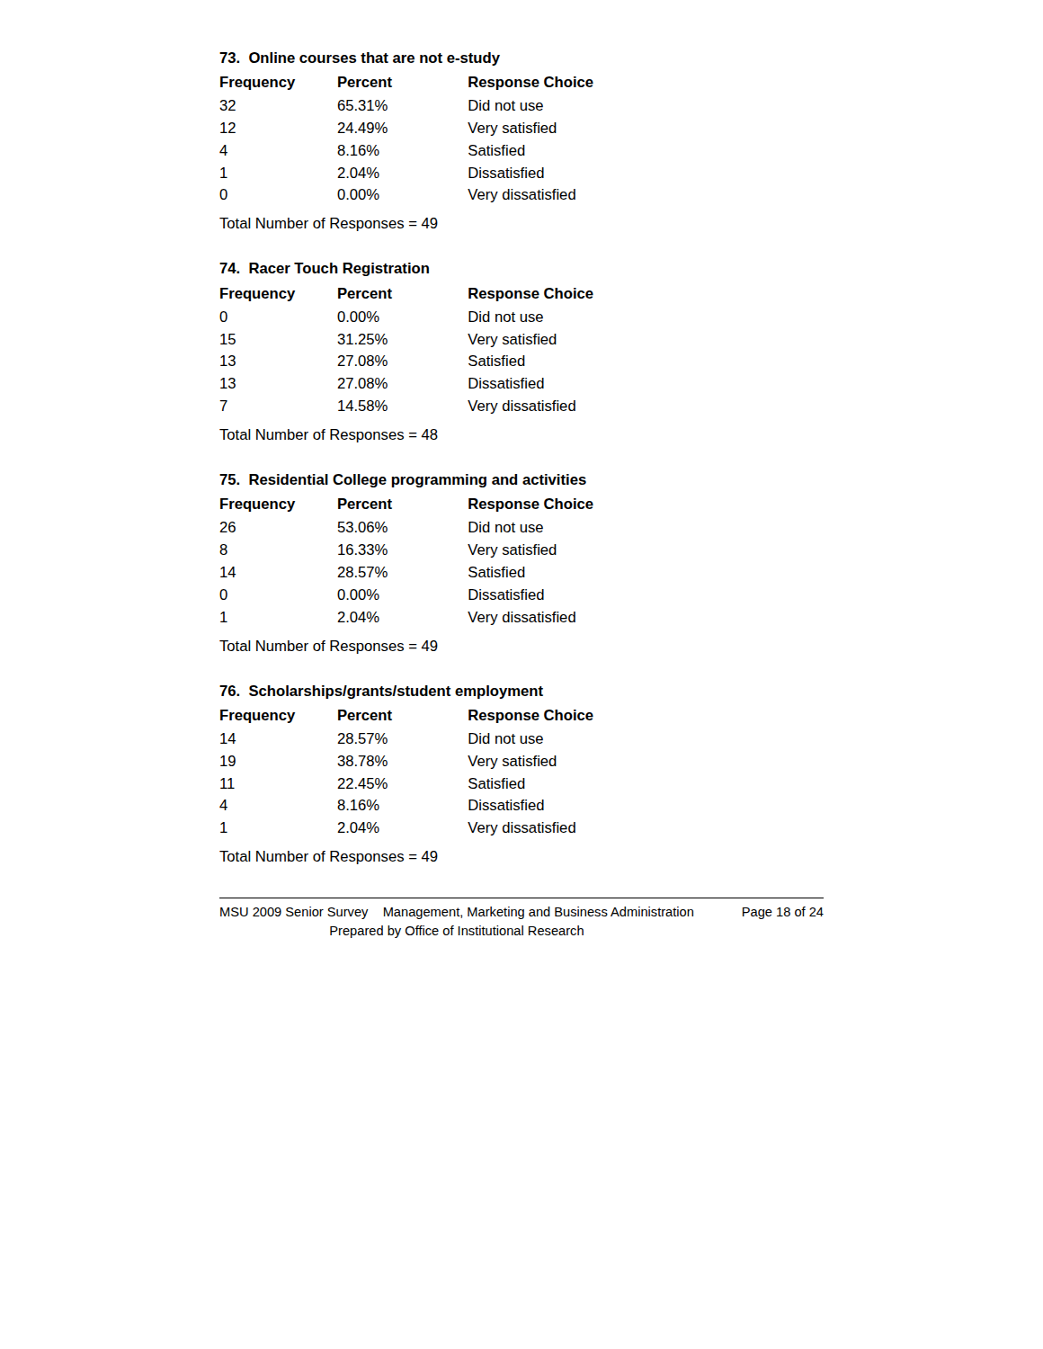73. Online courses that are not e-study
| Frequency | Percent | Response Choice |
| --- | --- | --- |
| 32 | 65.31% | Did not use |
| 12 | 24.49% | Very satisfied |
| 4 | 8.16% | Satisfied |
| 1 | 2.04% | Dissatisfied |
| 0 | 0.00% | Very dissatisfied |
Total Number of Responses = 49
74. Racer Touch Registration
| Frequency | Percent | Response Choice |
| --- | --- | --- |
| 0 | 0.00% | Did not use |
| 15 | 31.25% | Very satisfied |
| 13 | 27.08% | Satisfied |
| 13 | 27.08% | Dissatisfied |
| 7 | 14.58% | Very dissatisfied |
Total Number of Responses = 48
75. Residential College programming and activities
| Frequency | Percent | Response Choice |
| --- | --- | --- |
| 26 | 53.06% | Did not use |
| 8 | 16.33% | Very satisfied |
| 14 | 28.57% | Satisfied |
| 0 | 0.00% | Dissatisfied |
| 1 | 2.04% | Very dissatisfied |
Total Number of Responses = 49
76. Scholarships/grants/student employment
| Frequency | Percent | Response Choice |
| --- | --- | --- |
| 14 | 28.57% | Did not use |
| 19 | 38.78% | Very satisfied |
| 11 | 22.45% | Satisfied |
| 4 | 8.16% | Dissatisfied |
| 1 | 2.04% | Very dissatisfied |
Total Number of Responses = 49
MSU 2009 Senior Survey Management, Marketing and Business Administration Prepared by Office of Institutional Research
Page 18 of 24